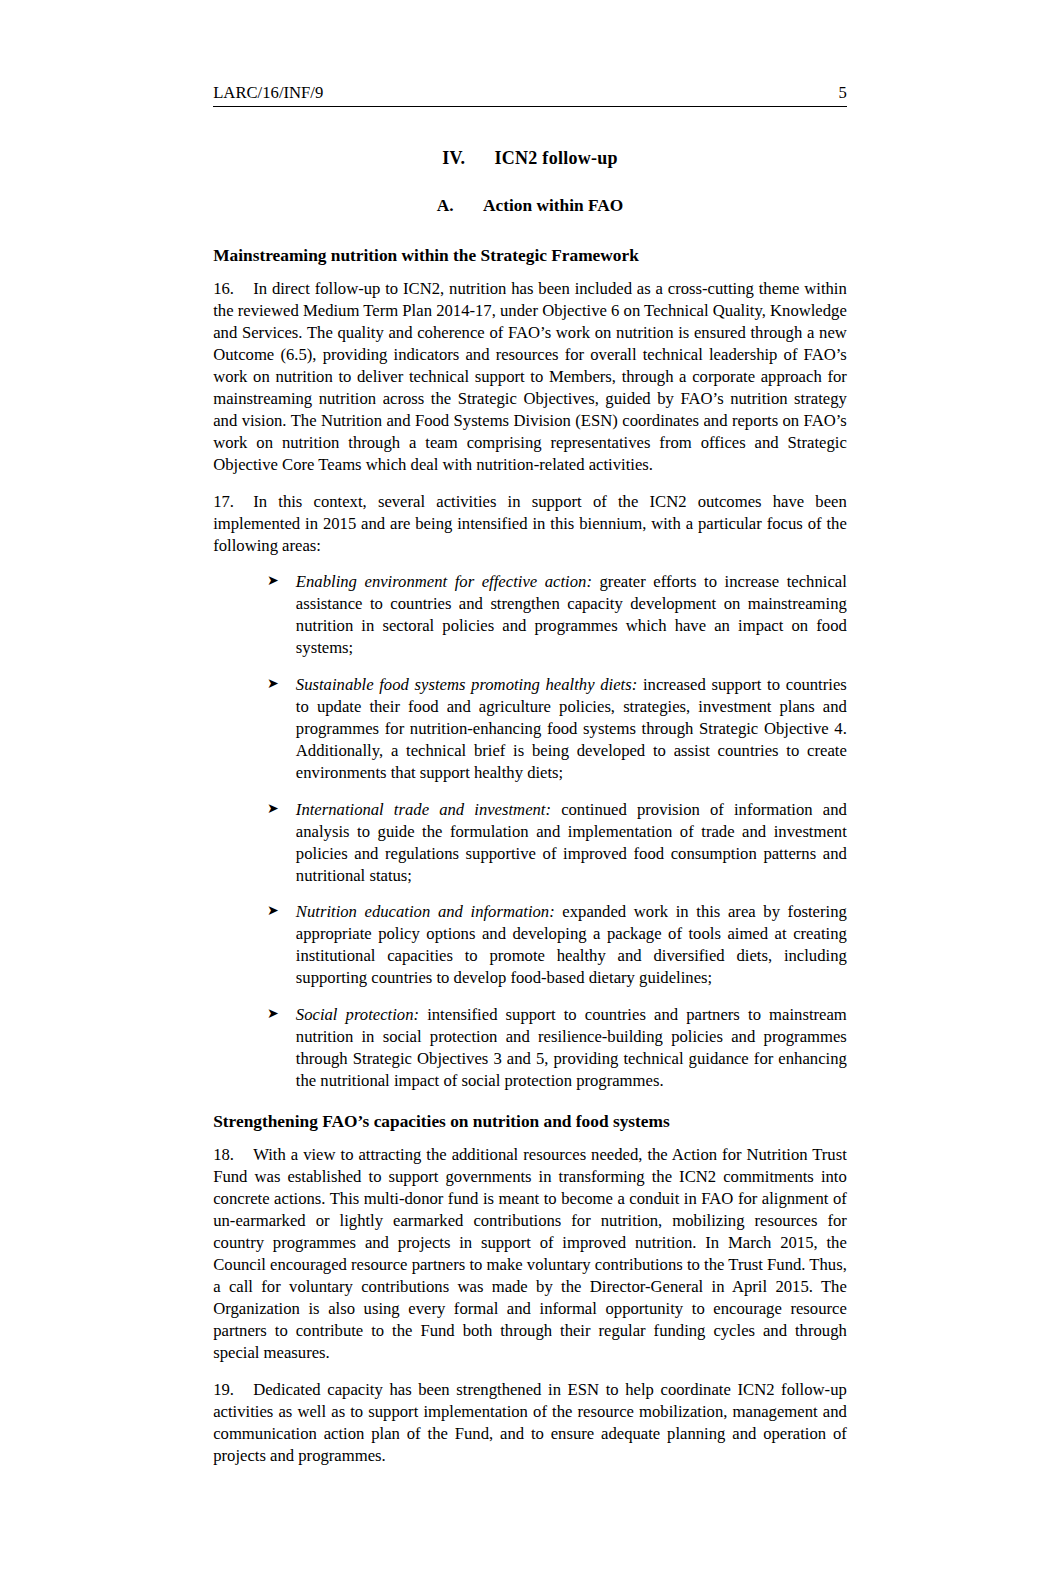LARC/16/INF/9
5
IV. ICN2 follow-up
A. Action within FAO
Mainstreaming nutrition within the Strategic Framework
16. In direct follow-up to ICN2, nutrition has been included as a cross-cutting theme within the reviewed Medium Term Plan 2014-17, under Objective 6 on Technical Quality, Knowledge and Services. The quality and coherence of FAO’s work on nutrition is ensured through a new Outcome (6.5), providing indicators and resources for overall technical leadership of FAO’s work on nutrition to deliver technical support to Members, through a corporate approach for mainstreaming nutrition across the Strategic Objectives, guided by FAO’s nutrition strategy and vision. The Nutrition and Food Systems Division (ESN) coordinates and reports on FAO’s work on nutrition through a team comprising representatives from offices and Strategic Objective Core Teams which deal with nutrition-related activities.
17. In this context, several activities in support of the ICN2 outcomes have been implemented in 2015 and are being intensified in this biennium, with a particular focus of the following areas:
Enabling environment for effective action: greater efforts to increase technical assistance to countries and strengthen capacity development on mainstreaming nutrition in sectoral policies and programmes which have an impact on food systems;
Sustainable food systems promoting healthy diets: increased support to countries to update their food and agriculture policies, strategies, investment plans and programmes for nutrition-enhancing food systems through Strategic Objective 4. Additionally, a technical brief is being developed to assist countries to create environments that support healthy diets;
International trade and investment: continued provision of information and analysis to guide the formulation and implementation of trade and investment policies and regulations supportive of improved food consumption patterns and nutritional status;
Nutrition education and information: expanded work in this area by fostering appropriate policy options and developing a package of tools aimed at creating institutional capacities to promote healthy and diversified diets, including supporting countries to develop food-based dietary guidelines;
Social protection: intensified support to countries and partners to mainstream nutrition in social protection and resilience-building policies and programmes through Strategic Objectives 3 and 5, providing technical guidance for enhancing the nutritional impact of social protection programmes.
Strengthening FAO’s capacities on nutrition and food systems
18. With a view to attracting the additional resources needed, the Action for Nutrition Trust Fund was established to support governments in transforming the ICN2 commitments into concrete actions. This multi-donor fund is meant to become a conduit in FAO for alignment of un-earmarked or lightly earmarked contributions for nutrition, mobilizing resources for country programmes and projects in support of improved nutrition. In March 2015, the Council encouraged resource partners to make voluntary contributions to the Trust Fund. Thus, a call for voluntary contributions was made by the Director-General in April 2015. The Organization is also using every formal and informal opportunity to encourage resource partners to contribute to the Fund both through their regular funding cycles and through special measures.
19. Dedicated capacity has been strengthened in ESN to help coordinate ICN2 follow-up activities as well as to support implementation of the resource mobilization, management and communication action plan of the Fund, and to ensure adequate planning and operation of projects and programmes.